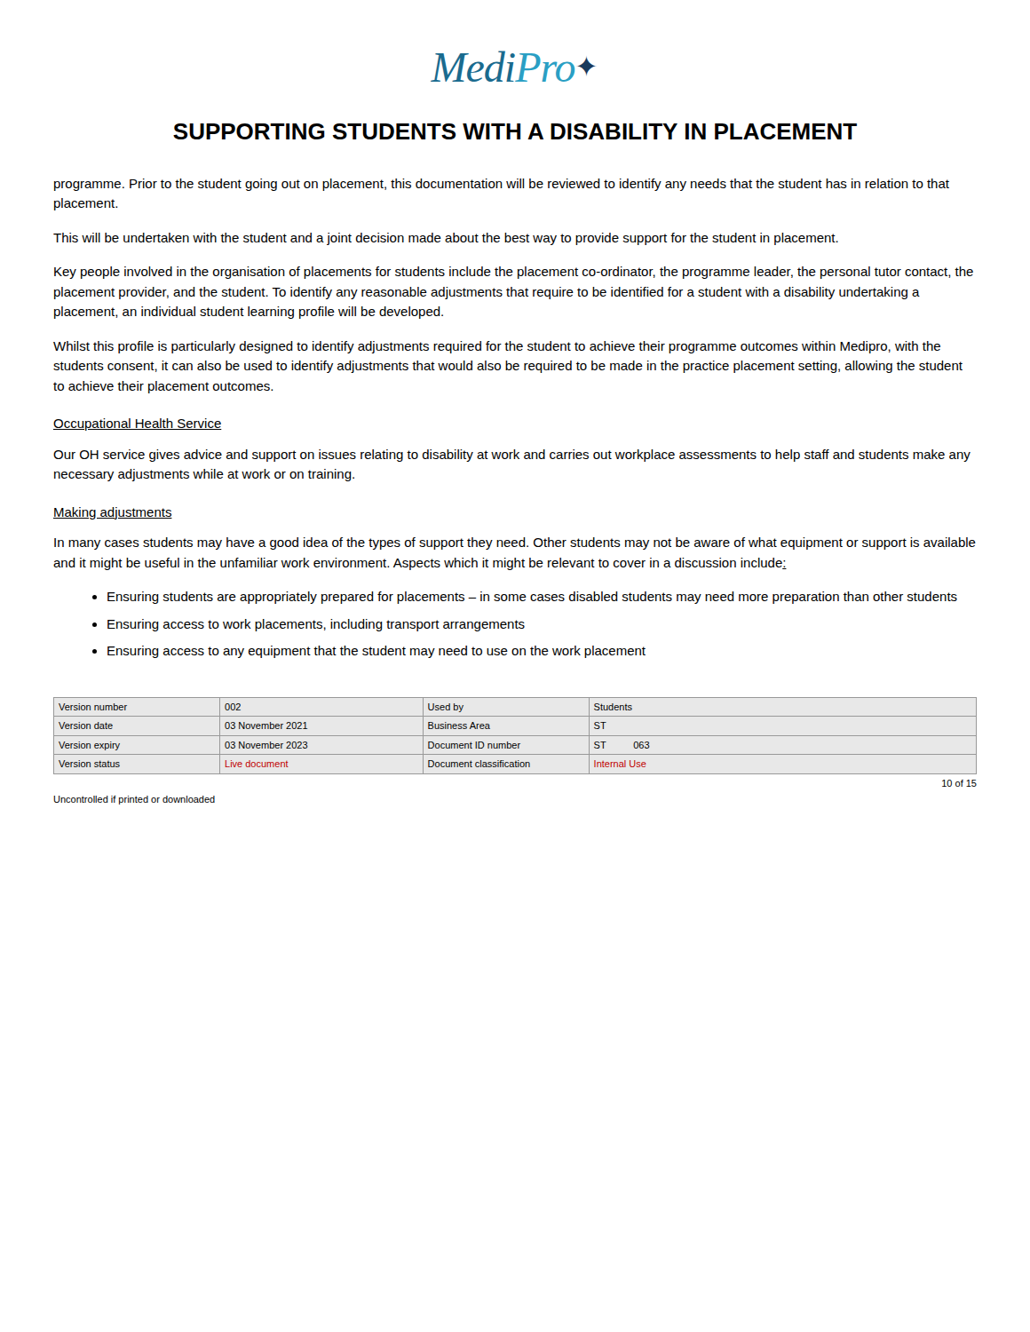Medi Pro✦
SUPPORTING STUDENTS WITH A DISABILITY IN PLACEMENT
programme. Prior to the student going out on placement, this documentation will be reviewed to identify any needs that the student has in relation to that placement.
This will be undertaken with the student and a joint decision made about the best way to provide support for the student in placement.
Key people involved in the organisation of placements for students include the placement co-ordinator, the programme leader, the personal tutor contact, the placement provider, and the student. To identify any reasonable adjustments that require to be identified for a student with a disability undertaking a placement, an individual student learning profile will be developed.
Whilst this profile is particularly designed to identify adjustments required for the student to achieve their programme outcomes within Medipro, with the students consent, it can also be used to identify adjustments that would also be required to be made in the practice placement setting, allowing the student to achieve their placement outcomes.
Occupational Health Service
Our OH service gives advice and support on issues relating to disability at work and carries out workplace assessments to help staff and students make any necessary adjustments while at work or on training.
Making adjustments
In many cases students may have a good idea of the types of support they need. Other students may not be aware of what equipment or support is available and it might be useful in the unfamiliar work environment. Aspects which it might be relevant to cover in a discussion include:
Ensuring students are appropriately prepared for placements – in some cases disabled students may need more preparation than other students
Ensuring access to work placements, including transport arrangements
Ensuring access to any equipment that the student may need to use on the work placement
| Version number | 002 | Used by | Students |
| Version date | 03 November 2021 | Business Area | ST |
| Version expiry | 03 November 2023 | Document ID number | ST 063 |
| Version status | Live document | Document classification | Internal Use |
10 of 15
Uncontrolled if printed or downloaded